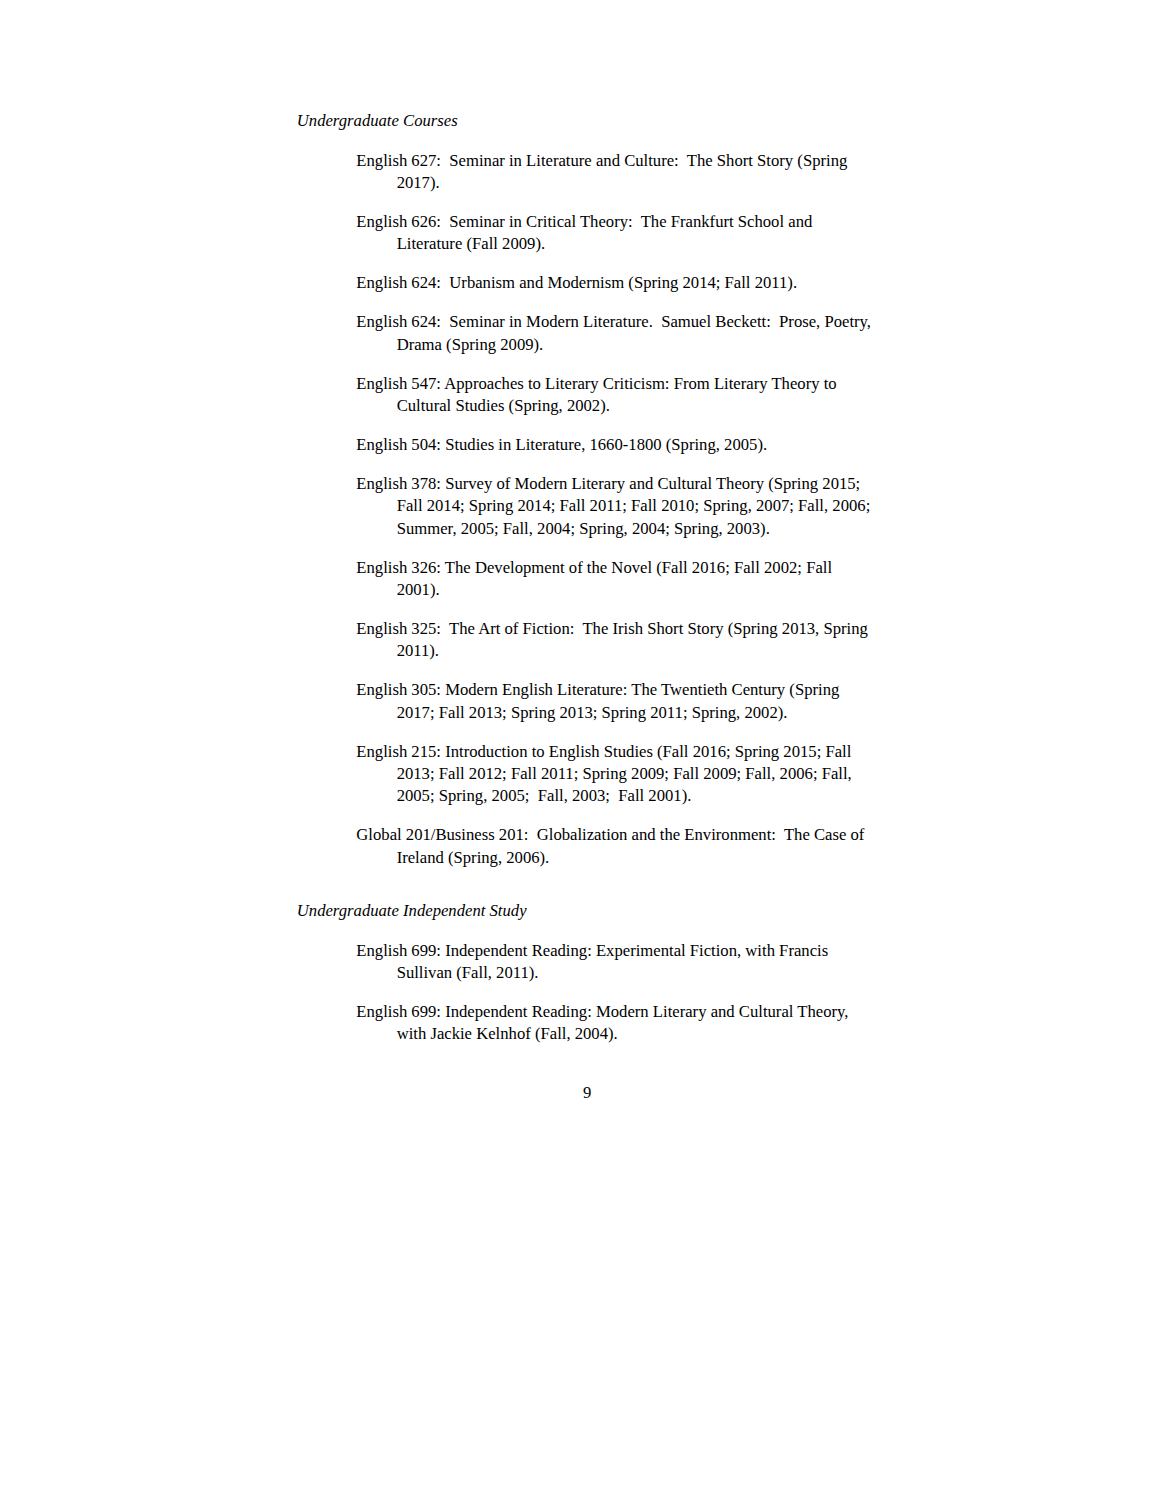Undergraduate Courses
English 627: Seminar in Literature and Culture: The Short Story (Spring 2017).
English 626: Seminar in Critical Theory: The Frankfurt School and Literature (Fall 2009).
English 624: Urbanism and Modernism (Spring 2014; Fall 2011).
English 624: Seminar in Modern Literature. Samuel Beckett: Prose, Poetry, Drama (Spring 2009).
English 547: Approaches to Literary Criticism: From Literary Theory to Cultural Studies (Spring, 2002).
English 504: Studies in Literature, 1660-1800 (Spring, 2005).
English 378: Survey of Modern Literary and Cultural Theory (Spring 2015; Fall 2014; Spring 2014; Fall 2011; Fall 2010; Spring, 2007; Fall, 2006; Summer, 2005; Fall, 2004; Spring, 2004; Spring, 2003).
English 326: The Development of the Novel (Fall 2016; Fall 2002; Fall 2001).
English 325: The Art of Fiction: The Irish Short Story (Spring 2013, Spring 2011).
English 305: Modern English Literature: The Twentieth Century (Spring 2017; Fall 2013; Spring 2013; Spring 2011; Spring, 2002).
English 215: Introduction to English Studies (Fall 2016; Spring 2015; Fall 2013; Fall 2012; Fall 2011; Spring 2009; Fall 2009; Fall, 2006; Fall, 2005; Spring, 2005; Fall, 2003; Fall 2001).
Global 201/Business 201: Globalization and the Environment: The Case of Ireland (Spring, 2006).
Undergraduate Independent Study
English 699: Independent Reading: Experimental Fiction, with Francis Sullivan (Fall, 2011).
English 699: Independent Reading: Modern Literary and Cultural Theory, with Jackie Kelnhof (Fall, 2004).
9